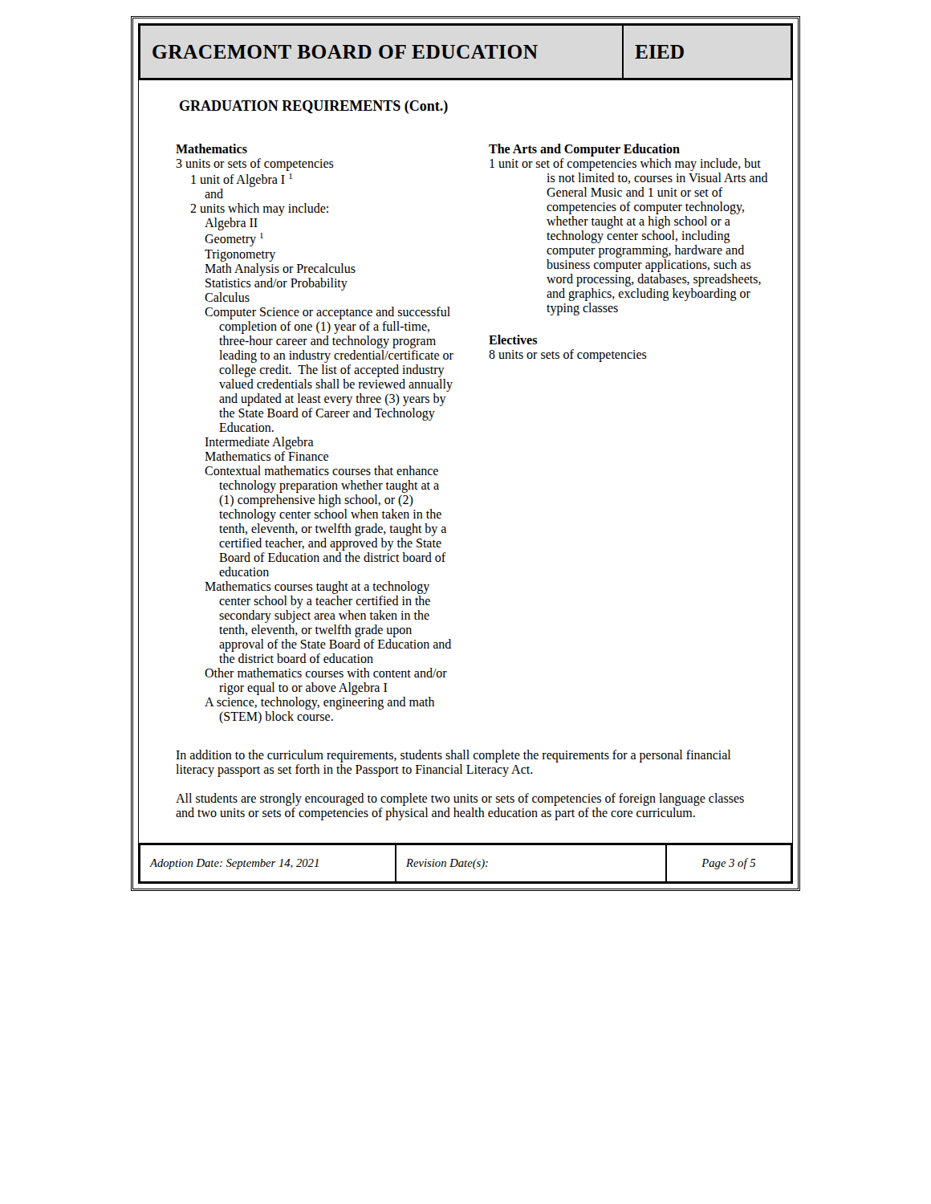GRACEMONT BOARD OF EDUCATION
EIED
GRADUATION REQUIREMENTS (Cont.)
Mathematics
3 units or sets of competencies
1 unit of Algebra I 1
and
2 units which may include:
Algebra II
Geometry 1
Trigonometry
Math Analysis or Precalculus
Statistics and/or Probability
Calculus
Computer Science or acceptance and successful completion of one (1) year of a full-time, three-hour career and technology program leading to an industry credential/certificate or college credit. The list of accepted industry valued credentials shall be reviewed annually and updated at least every three (3) years by the State Board of Career and Technology Education.
Intermediate Algebra
Mathematics of Finance
Contextual mathematics courses that enhance technology preparation whether taught at a (1) comprehensive high school, or (2) technology center school when taken in the tenth, eleventh, or twelfth grade, taught by a certified teacher, and approved by the State Board of Education and the district board of education
Mathematics courses taught at a technology center school by a teacher certified in the secondary subject area when taken in the tenth, eleventh, or twelfth grade upon approval of the State Board of Education and the district board of education
Other mathematics courses with content and/or rigor equal to or above Algebra I
A science, technology, engineering and math (STEM) block course.
The Arts and Computer Education
1 unit or set of competencies which may include, but is not limited to, courses in Visual Arts and General Music and 1 unit or set of competencies of computer technology, whether taught at a high school or a technology center school, including computer programming, hardware and business computer applications, such as word processing, databases, spreadsheets, and graphics, excluding keyboarding or typing classes
Electives
8 units or sets of competencies
In addition to the curriculum requirements, students shall complete the requirements for a personal financial literacy passport as set forth in the Passport to Financial Literacy Act.
All students are strongly encouraged to complete two units or sets of competencies of foreign language classes and two units or sets of competencies of physical and health education as part of the core curriculum.
Adoption Date: September 14, 2021
Revision Date(s):
Page 3 of 5